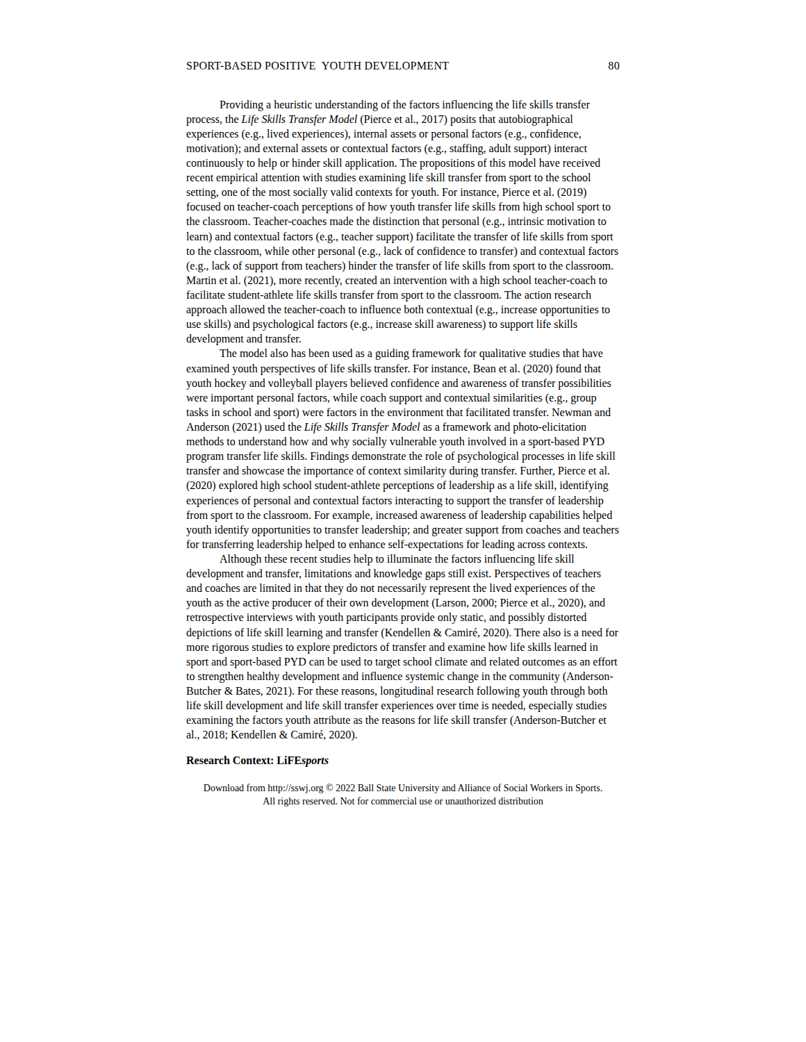Sport-Based Positive Youth Development 80
Providing a heuristic understanding of the factors influencing the life skills transfer process, the Life Skills Transfer Model (Pierce et al., 2017) posits that autobiographical experiences (e.g., lived experiences), internal assets or personal factors (e.g., confidence, motivation); and external assets or contextual factors (e.g., staffing, adult support) interact continuously to help or hinder skill application. The propositions of this model have received recent empirical attention with studies examining life skill transfer from sport to the school setting, one of the most socially valid contexts for youth. For instance, Pierce et al. (2019) focused on teacher-coach perceptions of how youth transfer life skills from high school sport to the classroom. Teacher-coaches made the distinction that personal (e.g., intrinsic motivation to learn) and contextual factors (e.g., teacher support) facilitate the transfer of life skills from sport to the classroom, while other personal (e.g., lack of confidence to transfer) and contextual factors (e.g., lack of support from teachers) hinder the transfer of life skills from sport to the classroom. Martin et al. (2021), more recently, created an intervention with a high school teacher-coach to facilitate student-athlete life skills transfer from sport to the classroom. The action research approach allowed the teacher-coach to influence both contextual (e.g., increase opportunities to use skills) and psychological factors (e.g., increase skill awareness) to support life skills development and transfer.
The model also has been used as a guiding framework for qualitative studies that have examined youth perspectives of life skills transfer. For instance, Bean et al. (2020) found that youth hockey and volleyball players believed confidence and awareness of transfer possibilities were important personal factors, while coach support and contextual similarities (e.g., group tasks in school and sport) were factors in the environment that facilitated transfer. Newman and Anderson (2021) used the Life Skills Transfer Model as a framework and photo-elicitation methods to understand how and why socially vulnerable youth involved in a sport-based PYD program transfer life skills. Findings demonstrate the role of psychological processes in life skill transfer and showcase the importance of context similarity during transfer. Further, Pierce et al. (2020) explored high school student-athlete perceptions of leadership as a life skill, identifying experiences of personal and contextual factors interacting to support the transfer of leadership from sport to the classroom. For example, increased awareness of leadership capabilities helped youth identify opportunities to transfer leadership; and greater support from coaches and teachers for transferring leadership helped to enhance self-expectations for leading across contexts.
Although these recent studies help to illuminate the factors influencing life skill development and transfer, limitations and knowledge gaps still exist. Perspectives of teachers and coaches are limited in that they do not necessarily represent the lived experiences of the youth as the active producer of their own development (Larson, 2000; Pierce et al., 2020), and retrospective interviews with youth participants provide only static, and possibly distorted depictions of life skill learning and transfer (Kendellen & Camiré, 2020). There also is a need for more rigorous studies to explore predictors of transfer and examine how life skills learned in sport and sport-based PYD can be used to target school climate and related outcomes as an effort to strengthen healthy development and influence systemic change in the community (Anderson-Butcher & Bates, 2021). For these reasons, longitudinal research following youth through both life skill development and life skill transfer experiences over time is needed, especially studies examining the factors youth attribute as the reasons for life skill transfer (Anderson-Butcher et al., 2018; Kendellen & Camiré, 2020).
Research Context: LiFEsports
Download from http://sswj.org © 2022 Ball State University and Alliance of Social Workers in Sports.
All rights reserved. Not for commercial use or unauthorized distribution